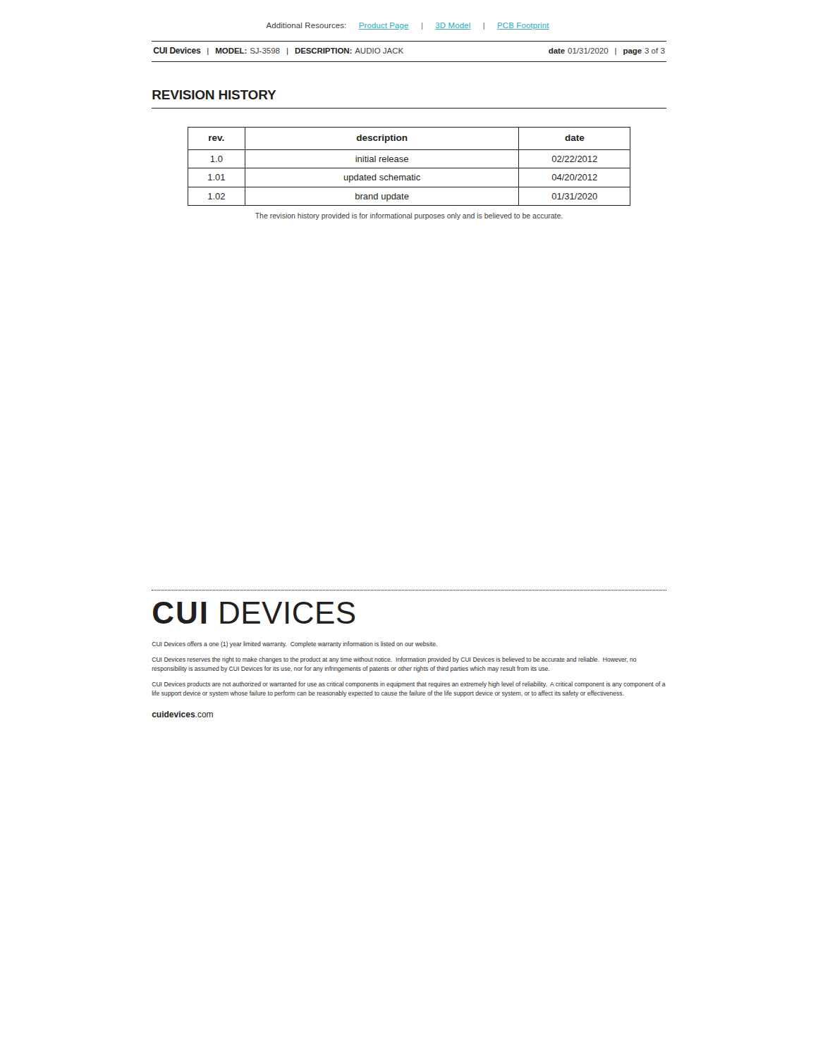Additional Resources: Product Page | 3D Model | PCB Footprint
CUI Devices | MODEL: SJ-3598 | DESCRIPTION: AUDIO JACK
date 01/31/2020 | page 3 of 3
Revision History
| rev. | description | date |
| --- | --- | --- |
| 1.0 | initial release | 02/22/2012 |
| 1.01 | updated schematic | 04/20/2012 |
| 1.02 | brand update | 01/31/2020 |
The revision history provided is for informational purposes only and is believed to be accurate.
CUI DEVICES
CUI Devices offers a one (1) year limited warranty. Complete warranty information is listed on our website.
CUI Devices reserves the right to make changes to the product at any time without notice. Information provided by CUI Devices is believed to be accurate and reliable. However, no responsibility is assumed by CUI Devices for its use, nor for any infringements of patents or other rights of third parties which may result from its use.
CUI Devices products are not authorized or warranted for use as critical components in equipment that requires an extremely high level of reliability. A critical component is any component of a life support device or system whose failure to perform can be reasonably expected to cause the failure of the life support device or system, or to affect its safety or effectiveness.
cuidevices.com